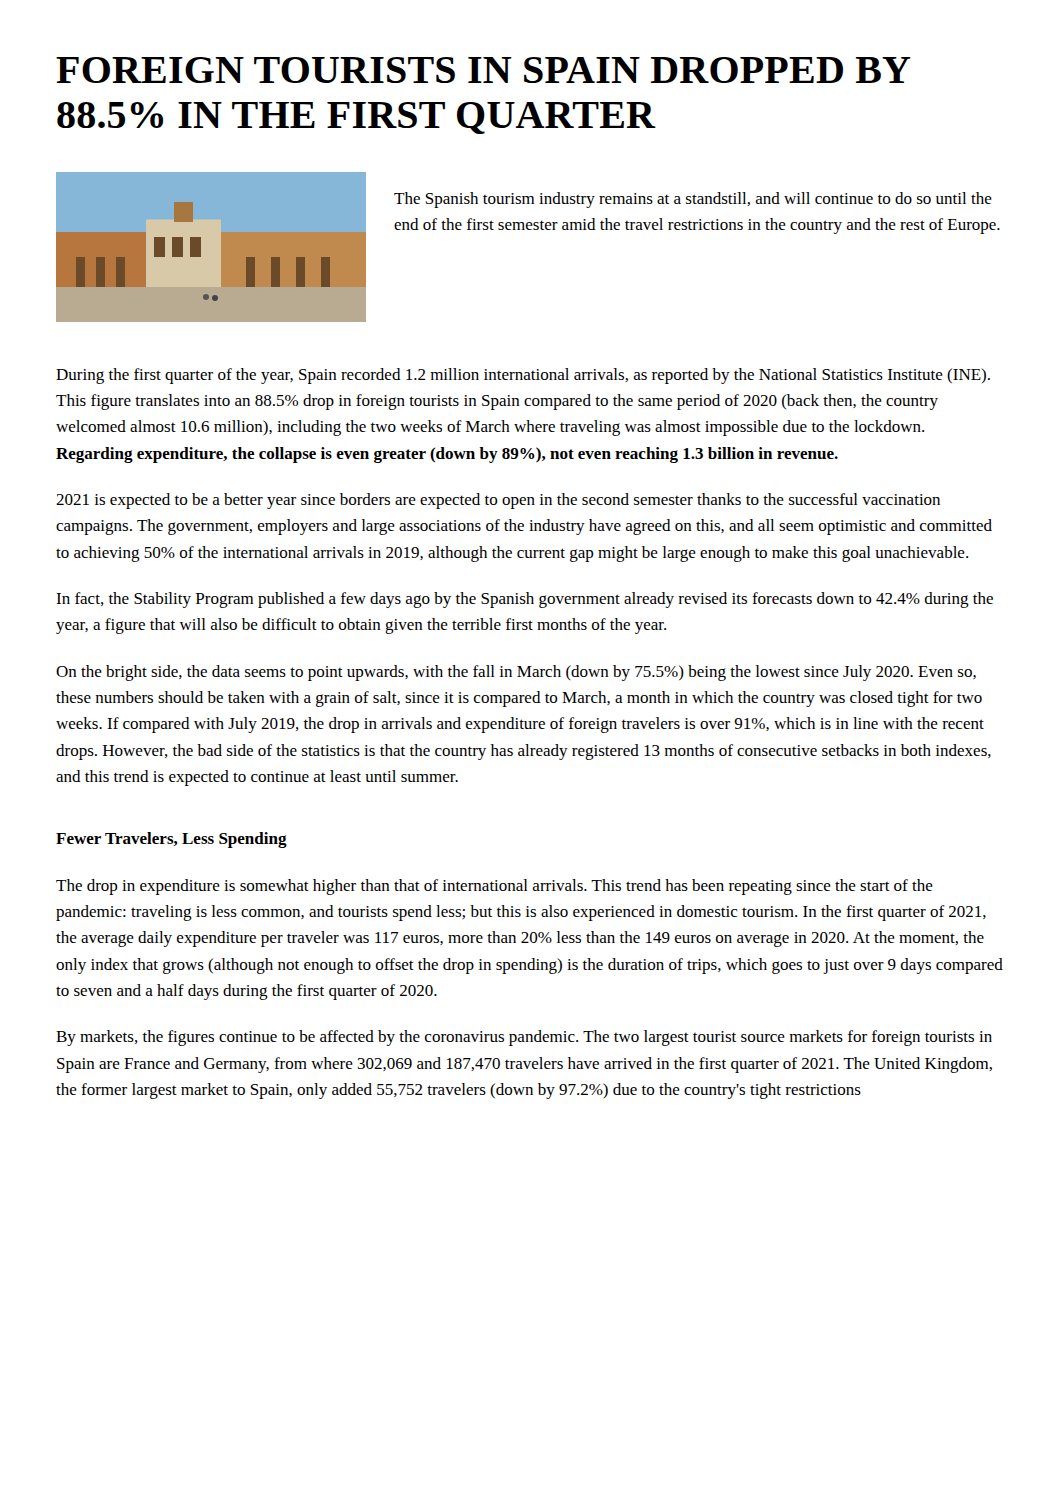FOREIGN TOURISTS IN SPAIN DROPPED BY 88.5% IN THE FIRST QUARTER
The Spanish tourism industry remains at a standstill, and will continue to do so until the end of the first semester amid the travel restrictions in the country and the rest of Europe.
During the first quarter of the year, Spain recorded 1.2 million international arrivals, as reported by the National Statistics Institute (INE). This figure translates into an 88.5% drop in foreign tourists in Spain compared to the same period of 2020 (back then, the country welcomed almost 10.6 million), including the two weeks of March where traveling was almost impossible due to the lockdown. Regarding expenditure, the collapse is even greater (down by 89%), not even reaching 1.3 billion in revenue.
2021 is expected to be a better year since borders are expected to open in the second semester thanks to the successful vaccination campaigns. The government, employers and large associations of the industry have agreed on this, and all seem optimistic and committed to achieving 50% of the international arrivals in 2019, although the current gap might be large enough to make this goal unachievable.
In fact, the Stability Program published a few days ago by the Spanish government already revised its forecasts down to 42.4% during the year, a figure that will also be difficult to obtain given the terrible first months of the year.
On the bright side, the data seems to point upwards, with the fall in March (down by 75.5%) being the lowest since July 2020. Even so, these numbers should be taken with a grain of salt, since it is compared to March, a month in which the country was closed tight for two weeks. If compared with July 2019, the drop in arrivals and expenditure of foreign travelers is over 91%, which is in line with the recent drops. However, the bad side of the statistics is that the country has already registered 13 months of consecutive setbacks in both indexes, and this trend is expected to continue at least until summer.
Fewer Travelers, Less Spending
The drop in expenditure is somewhat higher than that of international arrivals. This trend has been repeating since the start of the pandemic: traveling is less common, and tourists spend less; but this is also experienced in domestic tourism. In the first quarter of 2021, the average daily expenditure per traveler was 117 euros, more than 20% less than the 149 euros on average in 2020. At the moment, the only index that grows (although not enough to offset the drop in spending) is the duration of trips, which goes to just over 9 days compared to seven and a half days during the first quarter of 2020.
By markets, the figures continue to be affected by the coronavirus pandemic. The two largest tourist source markets for foreign tourists in Spain are France and Germany, from where 302,069 and 187,470 travelers have arrived in the first quarter of 2021. The United Kingdom, the former largest market to Spain, only added 55,752 travelers (down by 97.2%) due to the country's tight restrictions